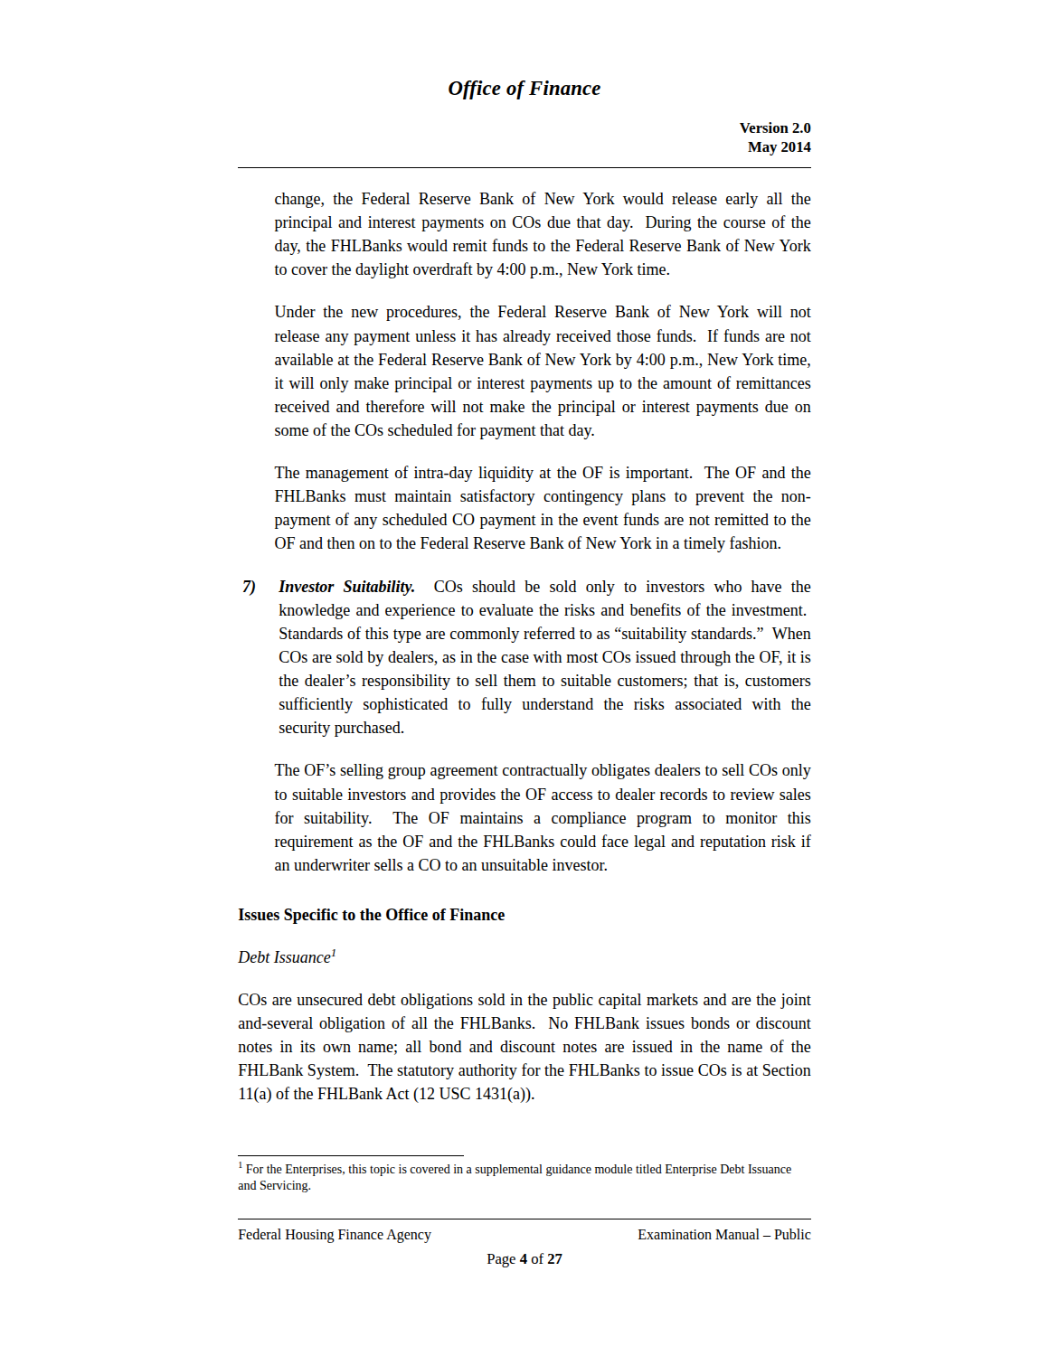Office of Finance
Version 2.0
May 2014
change, the Federal Reserve Bank of New York would release early all the principal and interest payments on COs due that day. During the course of the day, the FHLBanks would remit funds to the Federal Reserve Bank of New York to cover the daylight overdraft by 4:00 p.m., New York time.
Under the new procedures, the Federal Reserve Bank of New York will not release any payment unless it has already received those funds. If funds are not available at the Federal Reserve Bank of New York by 4:00 p.m., New York time, it will only make principal or interest payments up to the amount of remittances received and therefore will not make the principal or interest payments due on some of the COs scheduled for payment that day.
The management of intra-day liquidity at the OF is important. The OF and the FHLBanks must maintain satisfactory contingency plans to prevent the non-payment of any scheduled CO payment in the event funds are not remitted to the OF and then on to the Federal Reserve Bank of New York in a timely fashion.
7)
Investor Suitability. COs should be sold only to investors who have the knowledge and experience to evaluate the risks and benefits of the investment. Standards of this type are commonly referred to as “suitability standards.” When COs are sold by dealers, as in the case with most COs issued through the OF, it is the dealer’s responsibility to sell them to suitable customers; that is, customers sufficiently sophisticated to fully understand the risks associated with the security purchased.
The OF’s selling group agreement contractually obligates dealers to sell COs only to suitable investors and provides the OF access to dealer records to review sales for suitability. The OF maintains a compliance program to monitor this requirement as the OF and the FHLBanks could face legal and reputation risk if an underwriter sells a CO to an unsuitable investor.
Issues Specific to the Office of Finance
Debt Issuance1
COs are unsecured debt obligations sold in the public capital markets and are the joint and-several obligation of all the FHLBanks. No FHLBank issues bonds or discount notes in its own name; all bond and discount notes are issued in the name of the FHLBank System. The statutory authority for the FHLBanks to issue COs is at Section 11(a) of the FHLBank Act (12 USC 1431(a)).
1 For the Enterprises, this topic is covered in a supplemental guidance module titled Enterprise Debt Issuance and Servicing.
Federal Housing Finance Agency Examination Manual – Public
Page 4 of 27